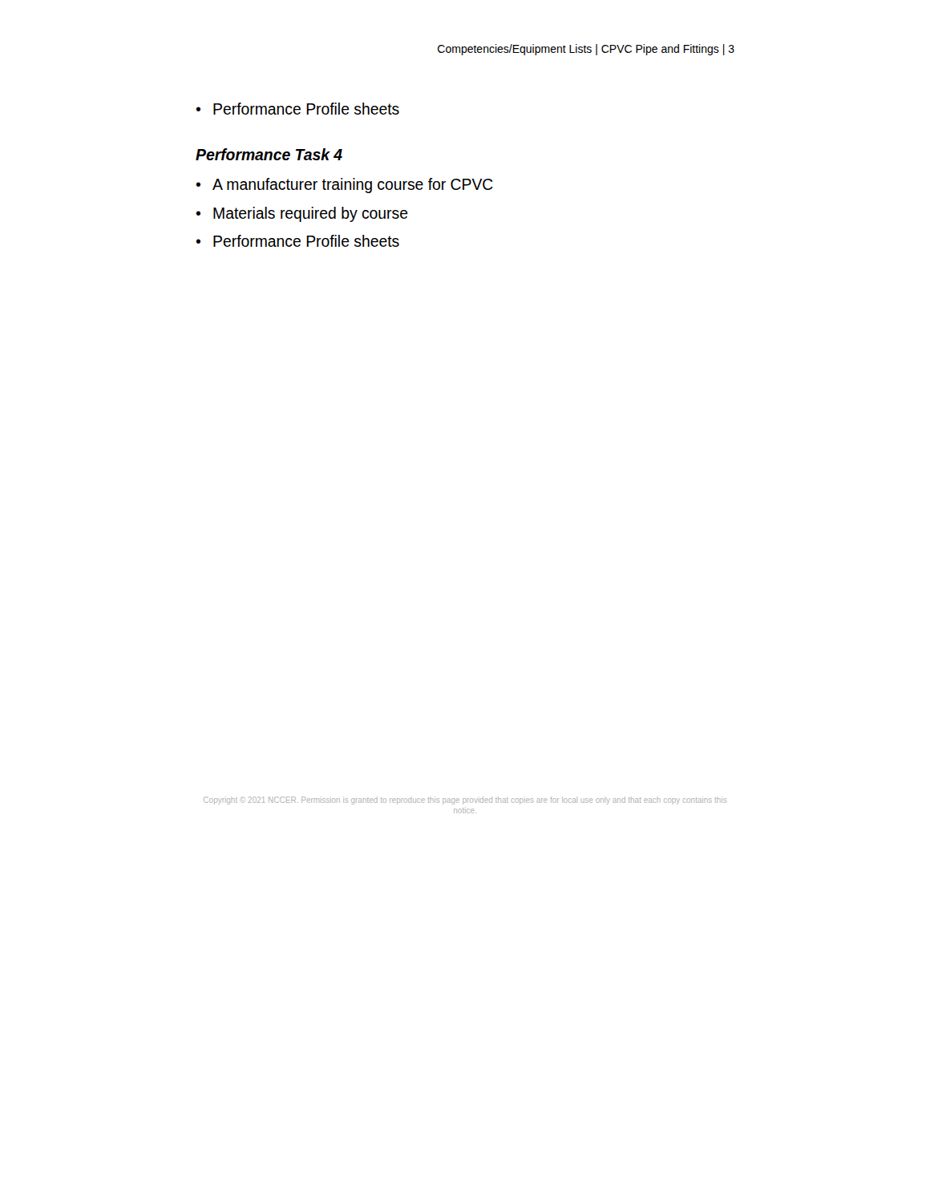Competencies/Equipment Lists | CPVC Pipe and Fittings | 3
Performance Profile sheets
Performance Task 4
A manufacturer training course for CPVC
Materials required by course
Performance Profile sheets
Copyright © 2021 NCCER. Permission is granted to reproduce this page provided that copies are for local use only and that each copy contains this notice.